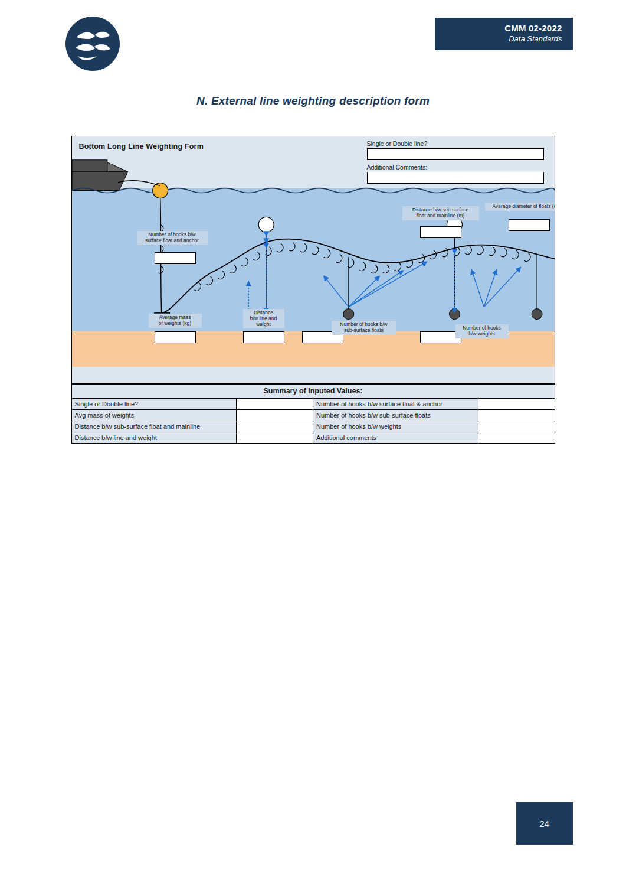CMM 02-2022
Data Standards
N. External line weighting description form
Bottom Long Line Weighting Form
Single or Double line?
Additional Comments:
Distance b/w sub-surface
float and mainline (m)
Average diameter of floats (m)
Number of hooks b/w
surface float and anchor
Average mass
of weights (kg)
Distance
b/w line and
weight
Number of hooks b/w
sub-surface floats
Number of hooks
b/w weights
| Summary of Inputed Values: |
| --- |
| Single or Double line? | | Number of hooks b/w surface float & anchor | |
| Avg mass of weights | | Number of hooks b/w sub-surface floats | |
| Distance b/w sub-surface float and mainline | | Number of hooks b/w weights | |
| Distance b/w line and weight | | Additional comments | |
24